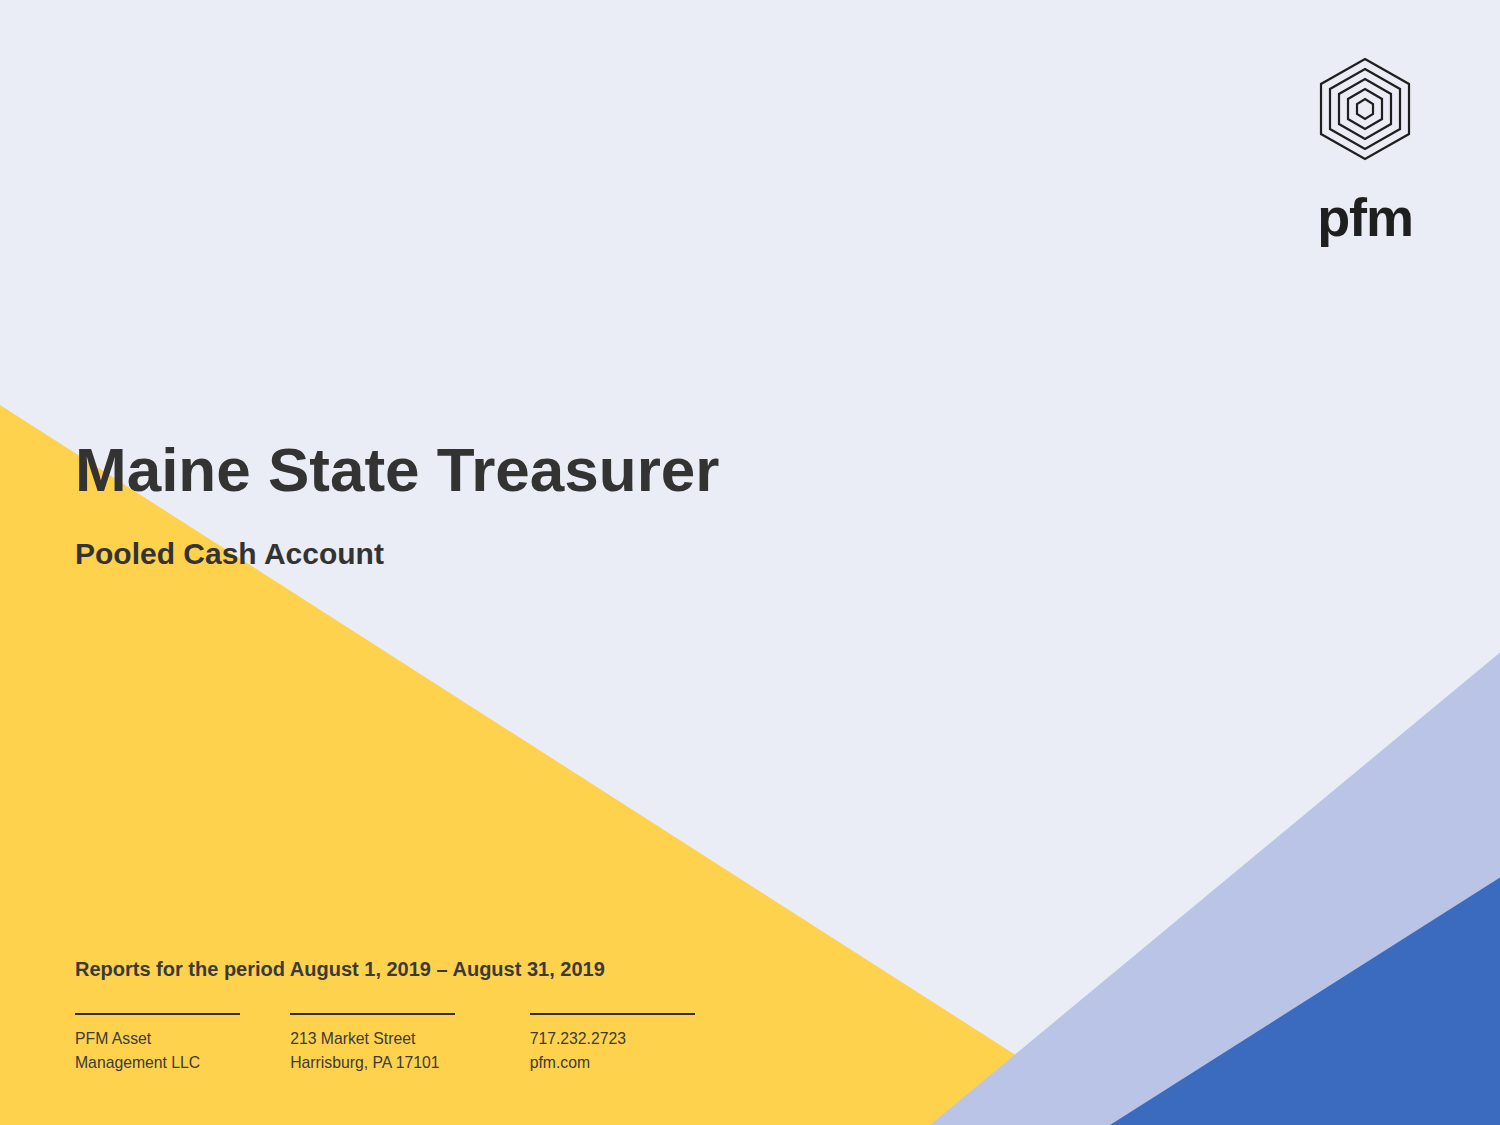pfm
Maine State Treasurer
Pooled Cash Account
Reports for the period August 1, 2019 – August 31, 2019
PFM Asset
Management LLC
213 Market Street
Harrisburg, PA 17101
717.232.2723 pfm.com